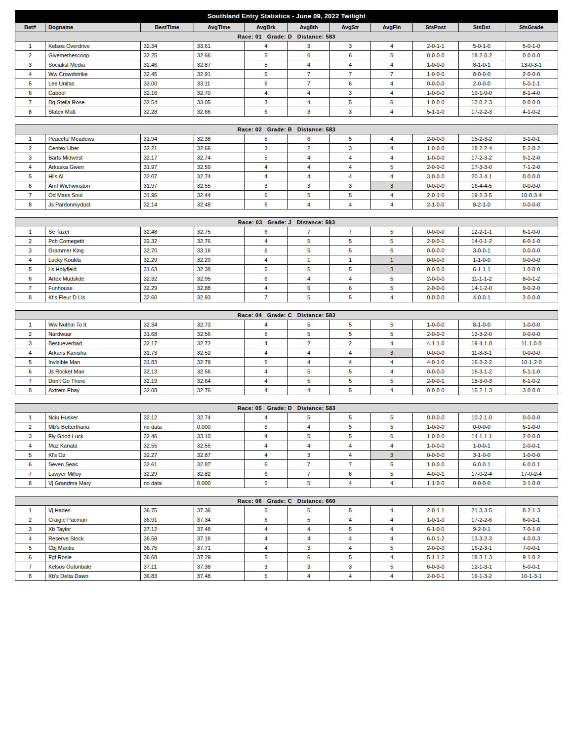Southland Entry Statistics - June 09, 2022 Twilight
| Bet# | Dogname | BestTime | AvgTime | AvgBrk | Avg8th | AvgStr | AvgFin | StsPost | StsDst | StsGrade |
| --- | --- | --- | --- | --- | --- | --- | --- | --- | --- | --- |
| Race: 01 Grade: D Distance: 583 |
| 1 | Kelsos Overdrive | 32.34 | 33.61 | 4 | 3 | 3 | 4 | 2-0-1-1 | 5-0-1-0 | 5-0-1-0 |
| 2 | Givemethescoop | 32.25 | 32.66 | 5 | 6 | 6 | 5 | 0-0-0-0 | 18-2-0-2 | 0-0-0-0 |
| 3 | Socialist Media | 32.46 | 32.87 | 5 | 4 | 4 | 4 | 1-0-0-0 | 8-1-0-1 | 13-0-3-1 |
| 4 | Ww Crowdstrike | 32.45 | 32.91 | 5 | 7 | 7 | 7 | 1-0-0-0 | 8-0-0-0 | 2-0-0-0 |
| 5 | Lee Unitas | 33.00 | 33.11 | 6 | 7 | 6 | 4 | 0-0-0-0 | 2-0-0-0 | 5-0-1-1 |
| 6 | Cabool | 32.16 | 32.70 | 4 | 4 | 3 | 4 | 1-0-0-0 | 19-1-9-0 | 8-1-4-0 |
| 7 | Dg Stella Rose | 32.54 | 33.05 | 3 | 4 | 5 | 6 | 1-0-0-0 | 13-0-2-3 | 0-0-0-0 |
| 8 | Slatex Matt | 32.28 | 32.66 | 6 | 3 | 3 | 4 | 5-1-1-0 | 17-2-2-3 | 4-1-0-2 |
| Race: 02 Grade: B Distance: 583 |
| 1 | Peaceful Meadows | 31.94 | 32.38 | 5 | 6 | 5 | 4 | 2-0-0-0 | 15-2-3-2 | 3-1-0-1 |
| 2 | Centex Uber | 32.21 | 32.66 | 3 | 2 | 3 | 4 | 1-0-0-0 | 18-2-2-4 | 5-2-0-2 |
| 3 | Barts Midwest | 32.17 | 32.74 | 5 | 4 | 4 | 4 | 1-0-0-0 | 17-2-3-2 | 9-1-2-0 |
| 4 | Arkaska Gwen | 31.97 | 32.59 | 4 | 4 | 4 | 5 | 2-0-0-0 | 17-3-3-0 | 7-1-2-0 |
| 5 | Hl's Al | 32.07 | 32.74 | 4 | 4 | 4 | 4 | 3-0-0-0 | 20-3-4-1 | 0-0-0-0 |
| 6 | Amf Wichwinston | 31.97 | 32.55 | 3 | 3 | 3 | 3 | 0-0-0-0 | 16-4-4-5 | 0-0-0-0 |
| 7 | Od Mass Soul | 31.96 | 32.44 | 6 | 5 | 5 | 4 | 2-0-1-0 | 19-2-3-5 | 10-0-3-4 |
| 8 | Js Pardonmydust | 32.14 | 32.48 | 6 | 4 | 4 | 4 | 2-1-0-0 | 8-2-1-0 | 0-0-0-0 |
| Race: 03 Grade: J Distance: 583 |
| 1 | Se Tazer | 32.48 | 32.75 | 6 | 7 | 7 | 5 | 0-0-0-0 | 12-2-1-1 | 6-1-0-0 |
| 2 | Pch Comegetit | 32.32 | 32.76 | 4 | 5 | 5 | 5 | 2-0-0-1 | 14-0-1-2 | 6-0-1-0 |
| 3 | Grammer King | 32.70 | 33.16 | 6 | 5 | 5 | 6 | 0-0-0-0 | 3-0-0-1 | 0-0-0-0 |
| 4 | Lucky Koukla | 32.29 | 32.29 | 4 | 1 | 1 | 1 | 0-0-0-0 | 1-1-0-0 | 0-0-0-0 |
| 5 | Ls Holyfield | 31.63 | 32.38 | 5 | 5 | 5 | 3 | 0-0-0-0 | 6-1-1-1 | 1-0-0-0 |
| 6 | Artex Mudslide | 32.32 | 32.95 | 6 | 4 | 4 | 5 | 2-0-0-0 | 11-1-1-2 | 8-0-1-2 |
| 7 | Funhouse | 32.29 | 32.88 | 4 | 6 | 6 | 5 | 2-0-0-0 | 14-1-2-0 | 9-0-2-0 |
| 8 | Kt's Fleur D Lis | 32.60 | 32.93 | 7 | 5 | 5 | 4 | 0-0-0-0 | 4-0-0-1 | 2-0-0-0 |
| Race: 04 Grade: C Distance: 583 |
| 1 | Ww Nothin To It | 32.34 | 32.73 | 4 | 5 | 5 | 5 | 1-0-0-0 | 8-1-0-0 | 1-0-0-0 |
| 2 | Nardwuar | 31.68 | 32.56 | 5 | 5 | 5 | 5 | 2-0-0-0 | 13-3-2-0 | 0-0-0-0 |
| 3 | Bestueverhad | 32.17 | 32.72 | 4 | 2 | 2 | 4 | 4-1-1-0 | 19-4-1-0 | 11-1-0-0 |
| 4 | Arkans Kanisha | 31.73 | 32.52 | 4 | 4 | 4 | 3 | 0-0-0-0 | 11-3-3-1 | 0-0-0-0 |
| 5 | Invisible Man | 31.83 | 32.79 | 5 | 4 | 4 | 4 | 4-0-1-0 | 16-3-2-2 | 10-1-2-0 |
| 6 | Js Rocket Man | 32.13 | 32.56 | 4 | 5 | 5 | 4 | 0-0-0-0 | 16-3-1-2 | 5-1-1-0 |
| 7 | Don't Go There | 32.19 | 32.64 | 4 | 5 | 5 | 5 | 2-0-0-1 | 18-3-0-3 | 6-1-0-2 |
| 8 | Axtrem Ebay | 32.08 | 32.76 | 4 | 4 | 5 | 4 | 0-0-0-0 | 15-2-1-3 | 3-0-0-0 |
| Race: 05 Grade: D Distance: 583 |
| 1 | Nciu Husker | 32.12 | 32.74 | 4 | 5 | 5 | 5 | 0-0-0-0 | 10-2-1-0 | 0-0-0-0 |
| 2 | Mb's Betterthanu | no data | 0.000 | 6 | 4 | 5 | 5 | 1-0-0-0 | 0-0-0-0 | 5-1-0-0 |
| 3 | Fly Good Luck | 32.46 | 33.10 | 4 | 5 | 5 | 6 | 1-0-0-0 | 14-1-1-1 | 2-0-0-0 |
| 4 | Maz Kanata | 32.55 | 32.55 | 4 | 4 | 4 | 4 | 1-0-0-0 | 1-0-0-1 | 2-0-0-1 |
| 5 | Kl's Oz | 32.27 | 32.87 | 4 | 3 | 4 | 3 | 0-0-0-0 | 3-1-0-0 | 1-0-0-0 |
| 6 | Seven Seas | 32.61 | 32.87 | 6 | 7 | 7 | 5 | 1-0-0-0 | 6-0-0-1 | 6-0-0-1 |
| 7 | Lawyer Milloy | 32.29 | 32.82 | 6 | 7 | 6 | 5 | 4-0-0-1 | 17-0-2-4 | 17-0-2-4 |
| 8 | Vj Grandma Mary | no data | 0.000 | 5 | 5 | 4 | 4 | 1-1-0-0 | 0-0-0-0 | 3-1-0-0 |
| Race: 06 Grade: C Distance: 660 |
| 1 | Vj Hades | 36.75 | 37.36 | 5 | 5 | 5 | 4 | 2-0-1-1 | 21-3-3-5 | 8-2-1-3 |
| 2 | Craigie Pacman | 36.91 | 37.34 | 6 | 5 | 4 | 4 | 1-0-1-0 | 17-2-2-6 | 6-0-1-1 |
| 3 | Xb Taylor | 37.12 | 37.48 | 4 | 4 | 5 | 4 | 6-1-0-0 | 9-2-0-1 | 7-0-1-0 |
| 4 | Reserve Stock | 36.58 | 37.16 | 4 | 4 | 4 | 4 | 6-0-1-2 | 13-3-2-3 | 4-0-0-3 |
| 5 | Cbj Mantis | 36.75 | 37.71 | 4 | 3 | 4 | 5 | 2-0-0-0 | 16-2-3-1 | 7-0-0-1 |
| 6 | Fgf Rosie | 36.68 | 37.29 | 5 | 6 | 5 | 4 | 5-1-1-2 | 18-3-1-3 | 9-1-0-2 |
| 7 | Kelsos Outonbale | 37.11 | 37.38 | 3 | 3 | 3 | 5 | 6-0-3-0 | 12-1-3-1 | 5-0-0-1 |
| 8 | Kb's Delta Dawn | 36.83 | 37.48 | 5 | 4 | 4 | 4 | 2-0-0-1 | 16-1-3-2 | 10-1-3-1 |